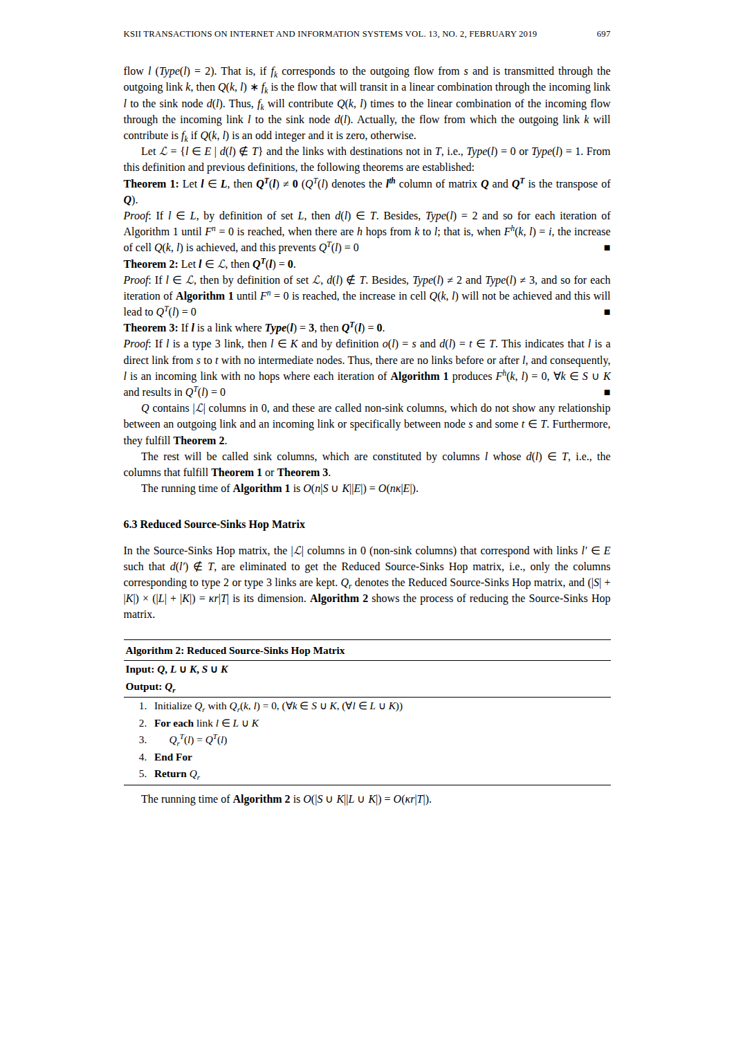KSII Transactions on Internet and Information Systems Vol. 13, No. 2, February 2019 697
flow l (Type(l) = 2). That is, if fk corresponds to the outgoing flow from s and is transmitted through the outgoing link k, then Q(k, l) ∗ fk is the flow that will transit in a linear combination through the incoming link l to the sink node d(l). Thus, fk will contribute Q(k, l) times to the linear combination of the incoming flow through the incoming link l to the sink node d(l). Actually, the flow from which the outgoing link k will contribute is fk if Q(k, l) is an odd integer and it is zero, otherwise.
Let ℒ = {l ∈ E | d(l) ∉ T} and the links with destinations not in T, i.e., Type(l) = 0 or Type(l) = 1. From this definition and previous definitions, the following theorems are established:
Theorem 1: Let l ∈ L, then QT(l) ≠ 0 (QT(l) denotes the lth column of matrix Q and QT is the transpose of Q).
Proof: If l ∈ L, by definition of set L, then d(l) ∈ T. Besides, Type(l) = 2 and so for each iteration of Algorithm 1 until Fn = 0 is reached, when there are h hops from k to l; that is, when Fh(k, l) = i, the increase of cell Q(k, l) is achieved, and this prevents QT(l) = 0 ■
Theorem 2: Let l ∈ ℒ, then QT(l) = 0.
Proof: If l ∈ ℒ, then by definition of set ℒ, d(l) ∉ T. Besides, Type(l) ≠ 2 and Type(l) ≠ 3, and so for each iteration of Algorithm 1 until Fn = 0 is reached, the increase in cell Q(k, l) will not be achieved and this will lead to QT(l) = 0 ■
Theorem 3: If l is a link where Type(l) = 3, then QT(l) = 0.
Proof: If l is a type 3 link, then l ∈ K and by definition o(l) = s and d(l) = t ∈ T. This indicates that l is a direct link from s to t with no intermediate nodes. Thus, there are no links before or after l, and consequently, l is an incoming link with no hops where each iteration of Algorithm 1 produces Fh(k, l) = 0, ∀k ∈ S ∪ K and results in QT(l) = 0 ■
Q contains |ℒ| columns in 0, and these are called non-sink columns, which do not show any relationship between an outgoing link and an incoming link or specifically between node s and some t ∈ T. Furthermore, they fulfill Theorem 2.
The rest will be called sink columns, which are constituted by columns l whose d(l) ∈ T, i.e., the columns that fulfill Theorem 1 or Theorem 3.
The running time of Algorithm 1 is O(n|S ∪ K||E|) = O(nκ|E|).
6.3 Reduced Source-Sinks Hop Matrix
In the Source-Sinks Hop matrix, the |ℒ| columns in 0 (non-sink columns) that correspond with links l′ ∈ E such that d(l′) ∉ T, are eliminated to get the Reduced Source-Sinks Hop matrix, i.e., only the columns corresponding to type 2 or type 3 links are kept. Qr denotes the Reduced Source-Sinks Hop matrix, and (|S| + |K|) × (|L| + |K|) = κr|T| is its dimension. Algorithm 2 shows the process of reducing the Source-Sinks Hop matrix.
| Algorithm 2: Reduced Source-Sinks Hop Matrix |
| Input: Q , L ∪ K , S ∪ K |
| Output: Q r |
| 1. | Initialize Q r with Q r ( k , l ) = 0, (∀ k ∈ S ∪ K , (∀ l ∈ L ∪ K )) |
| 2. | For each link l ∈ L ∪ K |
| 3. | Q r T ( l ) = Q T ( l ) |
| 4. | End For |
| 5. | Return Q r |
The running time of Algorithm 2 is O(|S ∪ K||L ∪ K|) = O(κr|T|).